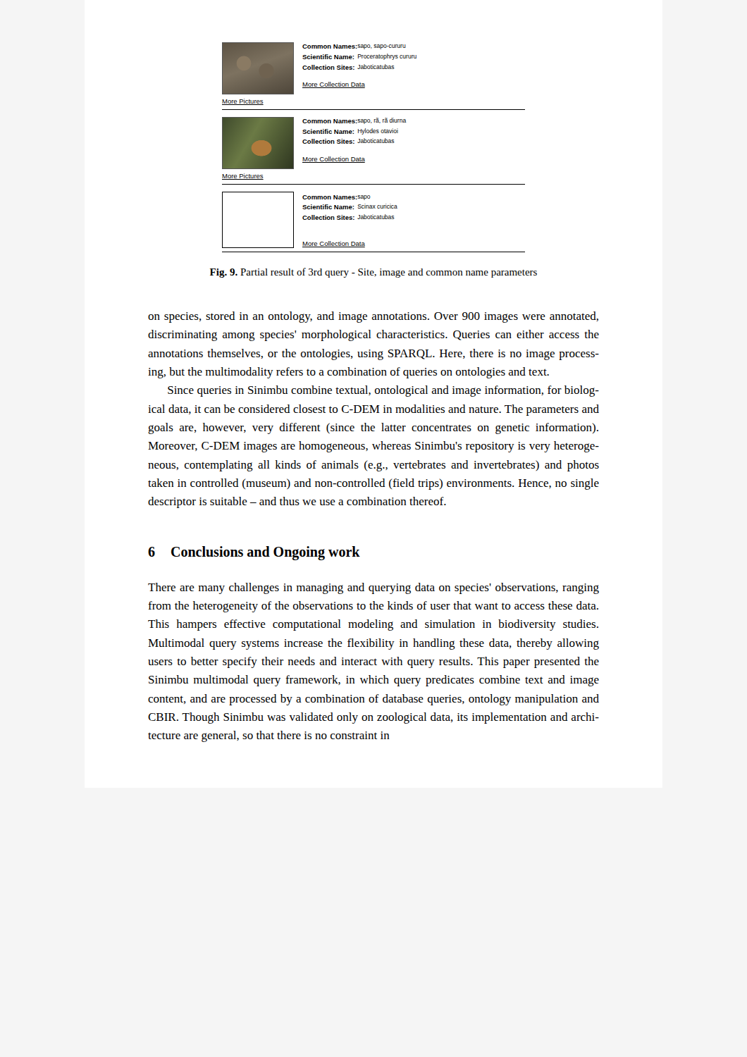More Pictures
| Common Names: | sapo, sapo-cururu |
| Scientific Name: | Proceratophrys cururu |
| Collection Sites: | Jaboticatubas |
More Collection Data
More Pictures
| Common Names: | sapo, rã, rã diurna |
| Scientific Name: | Hylodes otavioi |
| Collection Sites: | Jaboticatubas |
More Collection Data
| Common Names: | sapo |
| Scientific Name: | Scinax curicica |
| Collection Sites: | Jaboticatubas |
More Collection Data
Fig. 9. Partial result of 3rd query - Site, image and common name parameters
on species, stored in an ontology, and image annotations. Over 900 images were annotated, discriminating among species' morphological characteristics. Queries can either access the annotations themselves, or the ontologies, using SPARQL. Here, there is no image processing, but the multimodality refers to a combination of queries on ontologies and text.
Since queries in Sinimbu combine textual, ontological and image information, for biological data, it can be considered closest to C-DEM in modalities and nature. The parameters and goals are, however, very different (since the latter concentrates on genetic information). Moreover, C-DEM images are homogeneous, whereas Sinimbu's repository is very heterogeneous, contemplating all kinds of animals (e.g., vertebrates and invertebrates) and photos taken in controlled (museum) and non-controlled (field trips) environments. Hence, no single descriptor is suitable – and thus we use a combination thereof.
6 Conclusions and Ongoing work
There are many challenges in managing and querying data on species' observations, ranging from the heterogeneity of the observations to the kinds of user that want to access these data. This hampers effective computational modeling and simulation in biodiversity studies. Multimodal query systems increase the flexibility in handling these data, thereby allowing users to better specify their needs and interact with query results. This paper presented the Sinimbu multimodal query framework, in which query predicates combine text and image content, and are processed by a combination of database queries, ontology manipulation and CBIR. Though Sinimbu was validated only on zoological data, its implementation and architecture are general, so that there is no constraint in